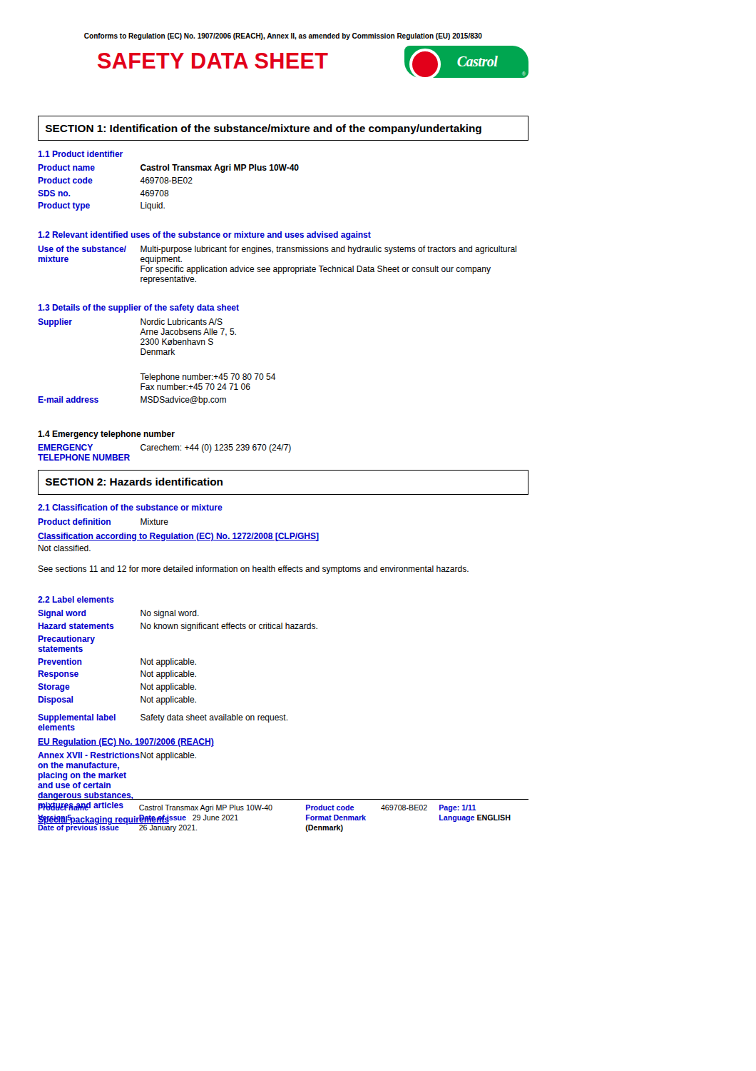Conforms to Regulation (EC) No. 1907/2006 (REACH), Annex II, as amended by Commission Regulation (EU) 2015/830
SAFETY DATA SHEET
Castrol
®
SECTION 1: Identification of the substance/mixture and of the company/undertaking
1.1 Product identifier
| Product name | Castrol Transmax Agri MP Plus 10W-40 |
| Product code | 469708-BE02 |
| SDS no. | 469708 |
| Product type | Liquid. |
1.2 Relevant identified uses of the substance or mixture and uses advised against
| Use of the substance/ mixture | Multi-purpose lubricant for engines, transmissions and hydraulic systems of tractors and agricultural equipment. For specific application advice see appropriate Technical Data Sheet or consult our company representative. |
1.3 Details of the supplier of the safety data sheet
| Supplier | Nordic Lubricants A/S Arne Jacobsens Alle 7, 5. 2300 København S Denmark |
| | Telephone number:+45 70 80 70 54 Fax number:+45 70 24 71 06 |
| E-mail address | MSDSadvice@bp.com |
1.4 Emergency telephone number
| EMERGENCY TELEPHONE NUMBER | Carechem: +44 (0) 1235 239 670 (24/7) |
SECTION 2: Hazards identification
2.1 Classification of the substance or mixture
| Product definition | Mixture |
Classification according to Regulation (EC) No. 1272/2008 [CLP/GHS]
Not classified.
See sections 11 and 12 for more detailed information on health effects and symptoms and environmental hazards.
2.2 Label elements
| Signal word | No signal word. |
| Hazard statements | No known significant effects or critical hazards. |
| Precautionary statements | |
| Prevention | Not applicable. |
| Response | Not applicable. |
| Storage | Not applicable. |
| Disposal | Not applicable. |
| Supplemental label elements | Safety data sheet available on request. |
EU Regulation (EC) No. 1907/2006 (REACH)
| Annex XVII - Restrictions on the manufacture, placing on the market and use of certain dangerous substances, mixtures and articles | Not applicable. |
Special packaging requirements
| Product name | Castrol Transmax Agri MP Plus 10W-40 | Product code | 469708-BE02 | Page: 1/11 |
| Version 5 | Date of issue 29 June 2021 | Format Denmark | | Language ENGLISH |
| Date of previous issue | 26 January 2021. | (Denmark) | | |